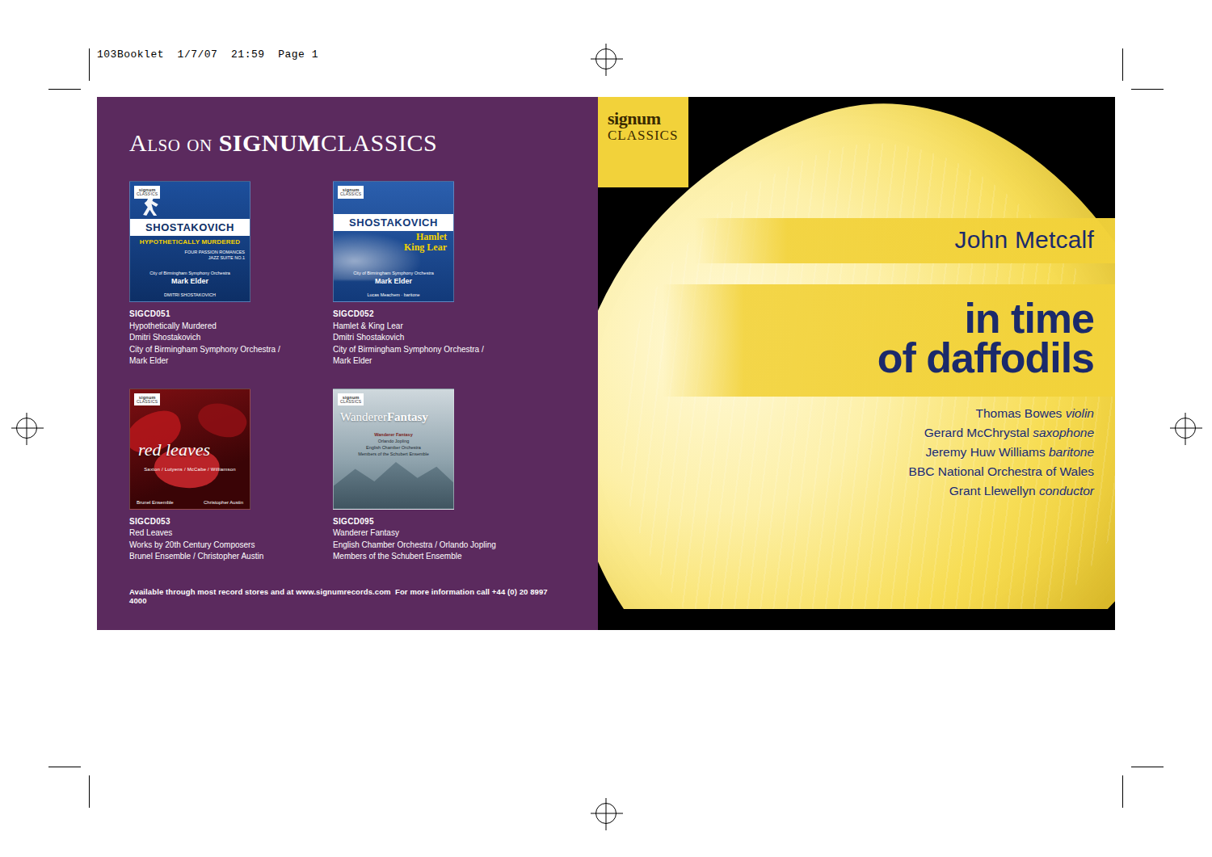103Booklet 1/7/07 21:59 Page 1
Also on SIGNUM CLASSICS
signum CLASSICS SHOSTAKOVICH HYPOTHETICALLY MURDERED FOUR PASSION ROMANCES
JAZZ SUITE NO.1 City of Birmingham Symphony Orchestra
Mark Elder
DMITRI SHOSTAKOVICH
SIGCD051
Hypothetically Murdered
Dmitri Shostakovich
City of Birmingham Symphony Orchestra /
Mark Elder
signum CLASSICS SHOSTAKOVICH Hamlet
King Lear City of Birmingham Symphony Orchestra
Mark Elder
Lucas Meachem · baritone
SIGCD052
Hamlet & King Lear
Dmitri Shostakovich
City of Birmingham Symphony Orchestra /
Mark Elder
signum CLASSICS red leaves Saxton / Lutyens / McCabe / Williamson Brunel Ensemble Christopher Austin
SIGCD053
Red Leaves
Works by 20th Century Composers
Brunel Ensemble / Christopher Austin
signum CLASSICS WandererFantasy Wanderer Fantasy
Orlando Jopling
English Chamber Orchestra
Members of the Schubert Ensemble
SIGCD095
Wanderer Fantasy
English Chamber Orchestra / Orlando Jopling
Members of the Schubert Ensemble
Available through most record stores and at www.signumrecords.com For more information call +44 (0) 20 8997 4000
signum Classics
John Metcalf
in timeof daffodils
Thomas Bowes violin
Gerard McChrystal saxophone
Jeremy Huw Williams baritone
BBC National Orchestra of Wales
Grant Llewellyn conductor